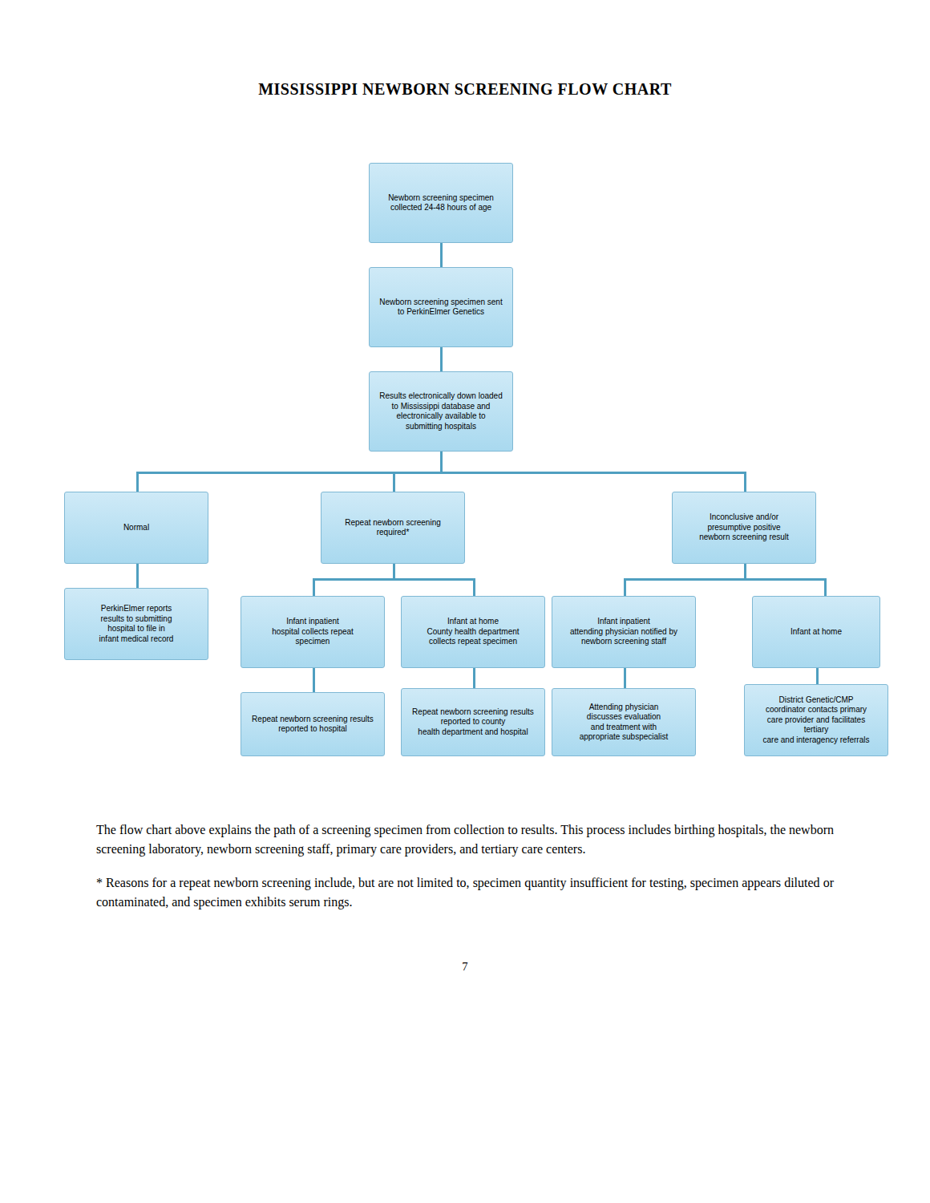MISSISSIPPI NEWBORN SCREENING FLOW CHART
Newborn screening specimen
collected 24-48 hours of age
Newborn screening specimen sent
to PerkinElmer Genetics
Results electronically down loaded
to Mississippi database and
electronically available to
submitting hospitals
Normal
Repeat newborn screening
required*
Inconclusive and/or
presumptive positive
newborn screening result
PerkinElmer reports
results to submitting
hospital to file in
infant medical record
Infant inpatient
hospital collects repeat
specimen
Infant at home
County health department
collects repeat specimen
Infant inpatient
attending physician notified by
newborn screening staff
Infant at home
Repeat newborn screening results
reported to hospital
Repeat newborn screening results
reported to county
health department and hospital
Attending physician
discusses evaluation
and treatment with
appropriate subspecialist
District Genetic/CMP
coordinator contacts primary
care provider and facilitates
tertiary
care and interagency referrals
The flow chart above explains the path of a screening specimen from collection to results. This process includes birthing hospitals, the newborn screening laboratory, newborn screening staff, primary care providers, and tertiary care centers.
* Reasons for a repeat newborn screening include, but are not limited to, specimen quantity insufficient for testing, specimen appears diluted or contaminated, and specimen exhibits serum rings.
7